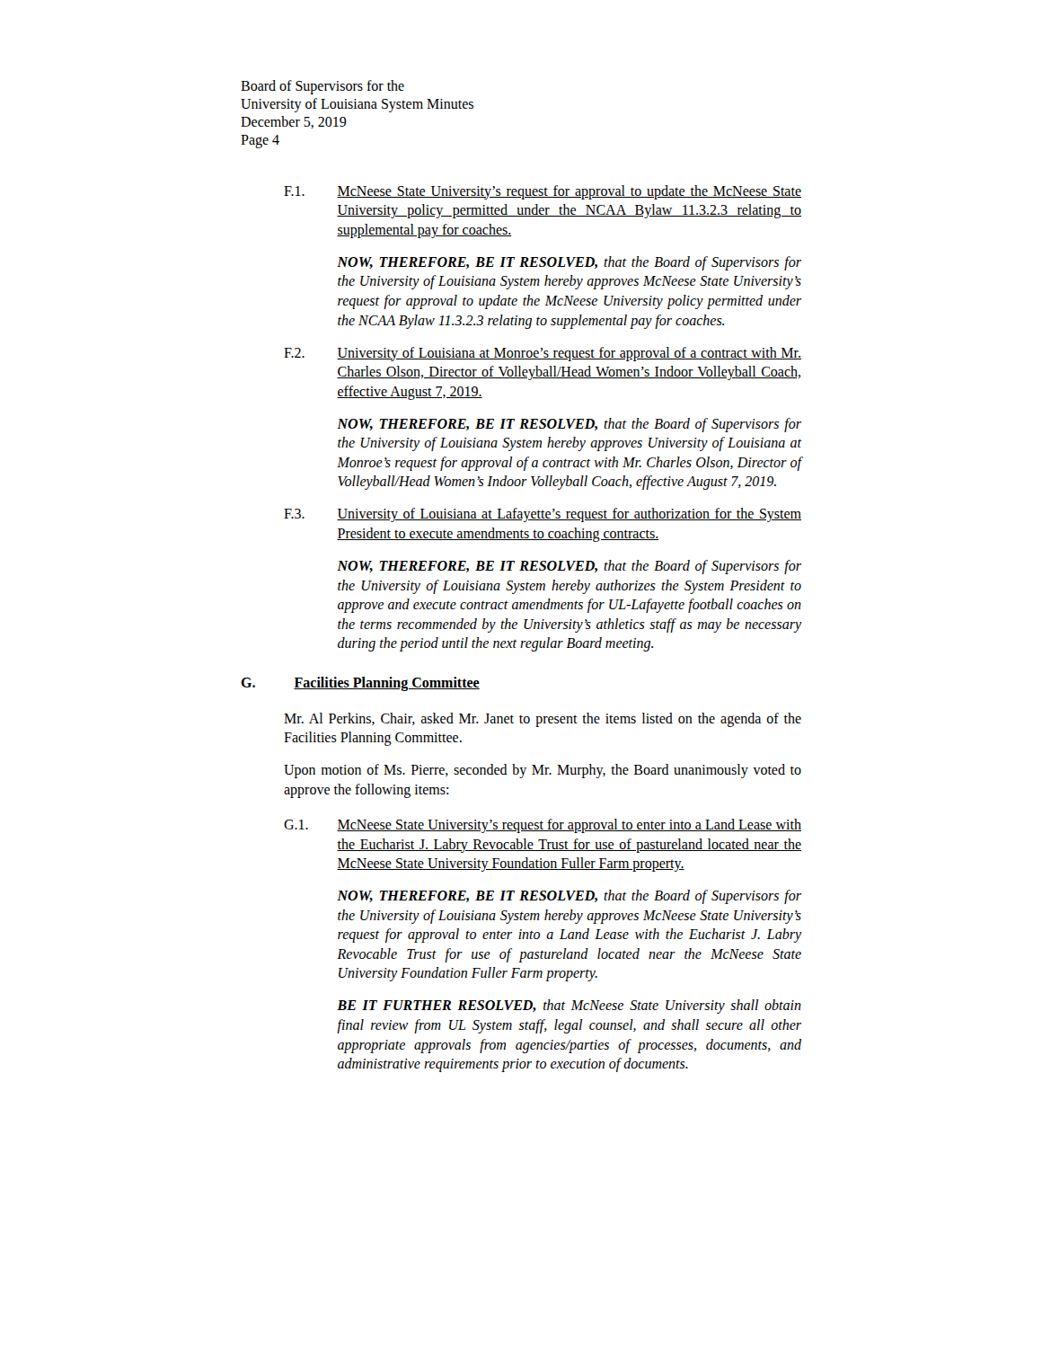Board of Supervisors for the
University of Louisiana System Minutes
December 5, 2019
Page 4
F.1.
McNeese State University’s request for approval to update the McNeese State University policy permitted under the NCAA Bylaw 11.3.2.3 relating to supplemental pay for coaches.
NOW, THEREFORE, BE IT RESOLVED, that the Board of Supervisors for the University of Louisiana System hereby approves McNeese State University’s request for approval to update the McNeese University policy permitted under the NCAA Bylaw 11.3.2.3 relating to supplemental pay for coaches.
F.2.
University of Louisiana at Monroe’s request for approval of a contract with Mr. Charles Olson, Director of Volleyball/Head Women’s Indoor Volleyball Coach, effective August 7, 2019.
NOW, THEREFORE, BE IT RESOLVED, that the Board of Supervisors for the University of Louisiana System hereby approves University of Louisiana at Monroe’s request for approval of a contract with Mr. Charles Olson, Director of Volleyball/Head Women’s Indoor Volleyball Coach, effective August 7, 2019.
F.3.
University of Louisiana at Lafayette’s request for authorization for the System President to execute amendments to coaching contracts.
NOW, THEREFORE, BE IT RESOLVED, that the Board of Supervisors for the University of Louisiana System hereby authorizes the System President to approve and execute contract amendments for UL-Lafayette football coaches on the terms recommended by the University’s athletics staff as may be necessary during the period until the next regular Board meeting.
G.
Facilities Planning Committee
Mr. Al Perkins, Chair, asked Mr. Janet to present the items listed on the agenda of the Facilities Planning Committee.
Upon motion of Ms. Pierre, seconded by Mr. Murphy, the Board unanimously voted to approve the following items:
G.1.
McNeese State University’s request for approval to enter into a Land Lease with the Eucharist J. Labry Revocable Trust for use of pastureland located near the McNeese State University Foundation Fuller Farm property.
NOW, THEREFORE, BE IT RESOLVED, that the Board of Supervisors for the University of Louisiana System hereby approves McNeese State University’s request for approval to enter into a Land Lease with the Eucharist J. Labry Revocable Trust for use of pastureland located near the McNeese State University Foundation Fuller Farm property.
BE IT FURTHER RESOLVED, that McNeese State University shall obtain final review from UL System staff, legal counsel, and shall secure all other appropriate approvals from agencies/parties of processes, documents, and administrative requirements prior to execution of documents.